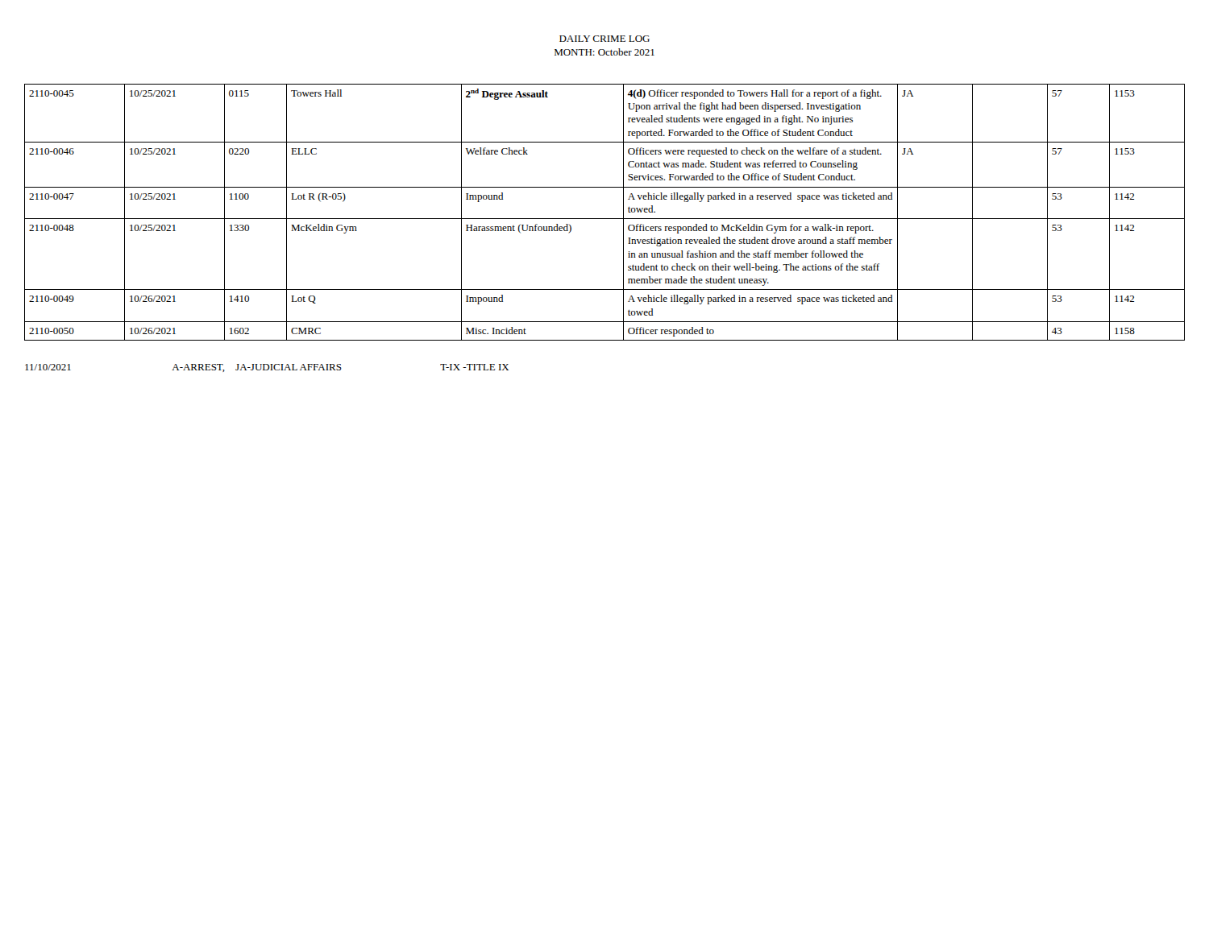DAILY CRIME LOG
MONTH: October 2021
| 2110-0045 | 10/25/2021 | 0115 | Towers Hall | 2 nd Degree Assault | 4(d) Officer responded to Towers Hall for a report of a fight. Upon arrival the fight had been dispersed. Investigation revealed students were engaged in a fight. No injuries reported. Forwarded to the Office of Student Conduct | JA | | 57 | 1153 |
| 2110-0046 | 10/25/2021 | 0220 | ELLC | Welfare Check | Officers were requested to check on the welfare of a student. Contact was made. Student was referred to Counseling Services. Forwarded to the Office of Student Conduct. | JA | | 57 | 1153 |
| 2110-0047 | 10/25/2021 | 1100 | Lot R (R-05) | Impound | A vehicle illegally parked in a reserved space was ticketed and towed. | | | 53 | 1142 |
| 2110-0048 | 10/25/2021 | 1330 | McKeldin Gym | Harassment (Unfounded) | Officers responded to McKeldin Gym for a walk-in report. Investigation revealed the student drove around a staff member in an unusual fashion and the staff member followed the student to check on their well-being. The actions of the staff member made the student uneasy. | | | 53 | 1142 |
| 2110-0049 | 10/26/2021 | 1410 | Lot Q | Impound | A vehicle illegally parked in a reserved space was ticketed and towed | | | 53 | 1142 |
| 2110-0050 | 10/26/2021 | 1602 | CMRC | Misc. Incident | Officer responded to | | | 43 | 1158 |
11/10/2021 A-ARREST, JA-JUDICIAL AFFAIRS T-IX -TITLE IX